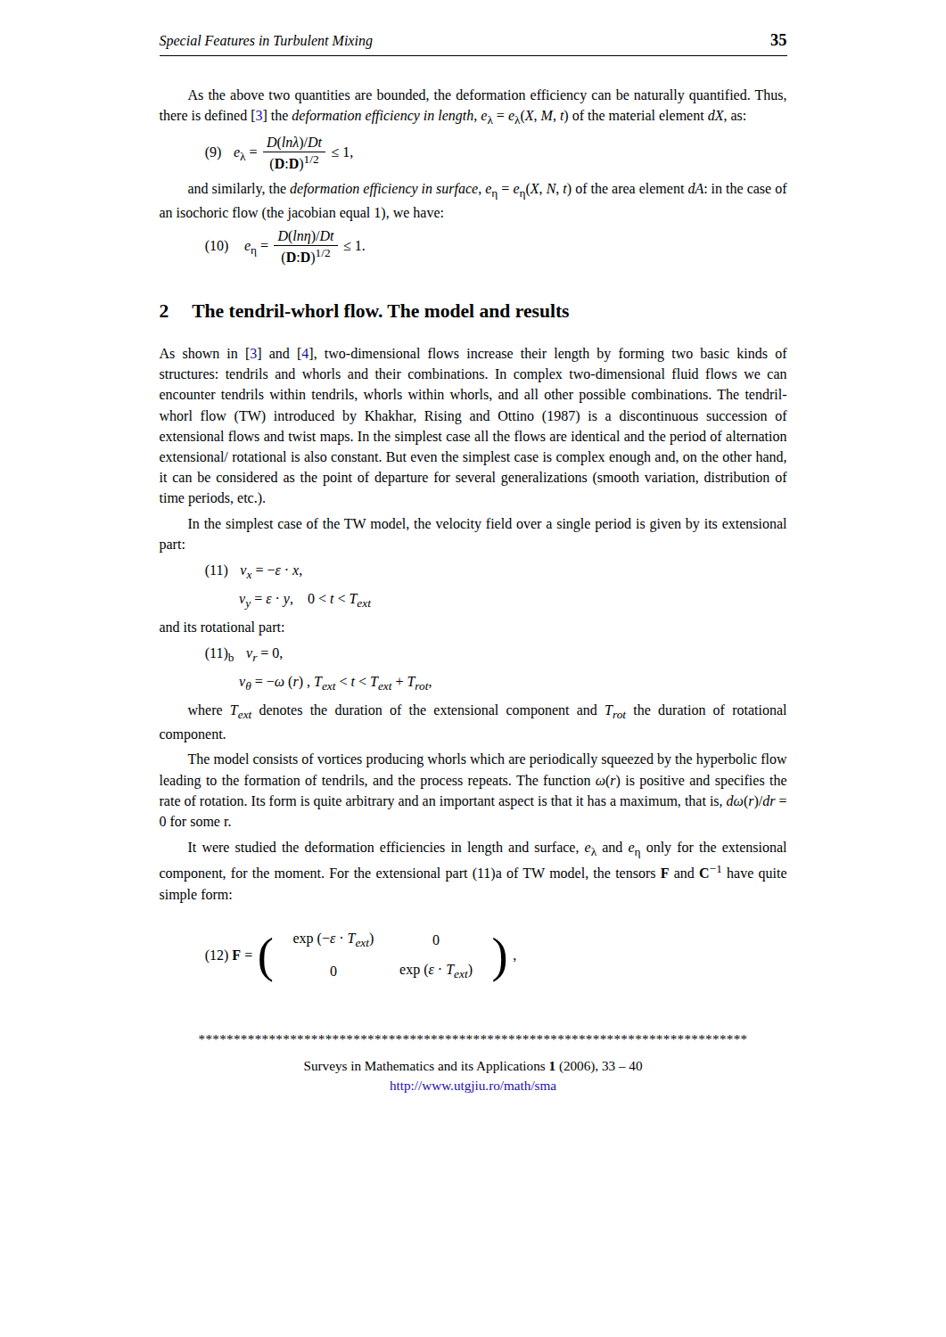Special Features in Turbulent Mixing 35
As the above two quantities are bounded, the deformation efficiency can be naturally quantified. Thus, there is defined [3] the deformation efficiency in length, eλ = eλ(X, M, t) of the material element dX, as:
(9) eλ = D(lnλ)/Dt(D:D)1/2 ≤ 1,
and similarly, the deformation efficiency in surface, eη = eη(X, N, t) of the area element dA: in the case of an isochoric flow (the jacobian equal 1), we have:
(10) eη = D(lnη)/Dt(D:D)1/2 ≤ 1.
2 The tendril-whorl flow. The model and results
As shown in [3] and [4], two-dimensional flows increase their length by forming two basic kinds of structures: tendrils and whorls and their combinations. In complex two-dimensional fluid flows we can encounter tendrils within tendrils, whorls within whorls, and all other possible combinations. The tendril-whorl flow (TW) introduced by Khakhar, Rising and Ottino (1987) is a discontinuous succession of extensional flows and twist maps. In the simplest case all the flows are identical and the period of alternation extensional/ rotational is also constant. But even the simplest case is complex enough and, on the other hand, it can be considered as the point of departure for several generalizations (smooth variation, distribution of time periods, etc.).
In the simplest case of the TW model, the velocity field over a single period is given by its extensional part:
(11) vx = −ε · x,
vy = ε · y, 0 < t < Text
and its rotational part:
(11)b vr = 0,
vθ = −ω (r) , Text < t < Text + Trot,
where Text denotes the duration of the extensional component and Trot the duration of rotational component.
The model consists of vortices producing whorls which are periodically squeezed by the hyperbolic flow leading to the formation of tendrils, and the process repeats. The function ω(r) is positive and specifies the rate of rotation. Its form is quite arbitrary and an important aspect is that it has a maximum, that is, dω(r)/dr = 0 for some r.
It were studied the deformation efficiencies in length and surface, eλ and eη only for the extensional component, for the moment. For the extensional part (11)a of TW model, the tensors F and C−1 have quite simple form:
(12) F = (
| exp (− ε · T ext ) | 0 |
| 0 | exp ( ε · T ext ) |
) ,
******************************************************************************
Surveys in Mathematics and its Applications 1 (2006), 33 – 40
http://www.utgjiu.ro/math/sma